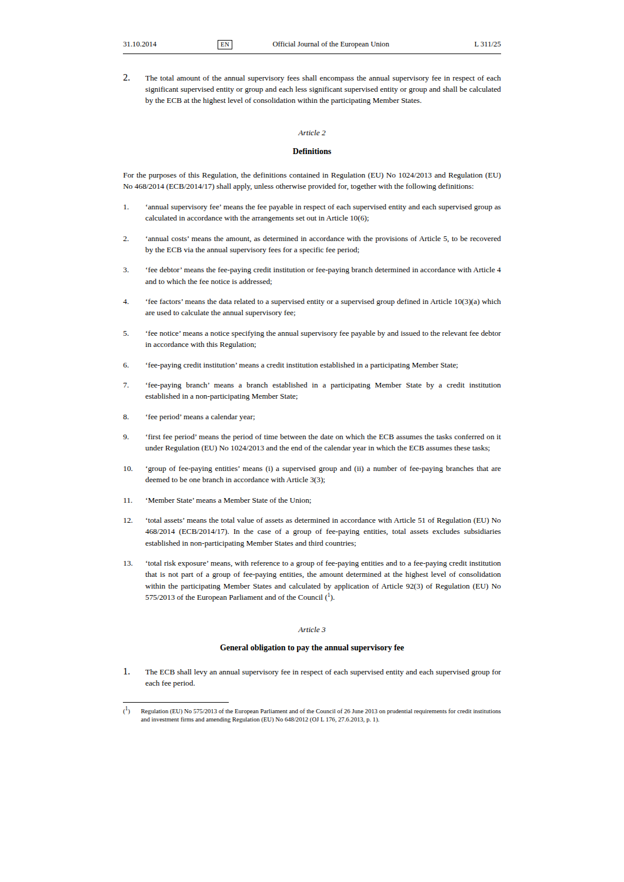31.10.2014
EN
Official Journal of the European Union
L 311/25
2.
The total amount of the annual supervisory fees shall encompass the annual supervisory fee in respect of each significant supervised entity or group and each less significant supervised entity or group and shall be calculated by the ECB at the highest level of consolidation within the participating Member States.
Article 2
Definitions
For the purposes of this Regulation, the definitions contained in Regulation (EU) No 1024/2013 and Regulation (EU) No 468/2014 (ECB/2014/17) shall apply, unless otherwise provided for, together with the following definitions:
1. ‘annual supervisory fee’ means the fee payable in respect of each supervised entity and each supervised group as calculated in accordance with the arrangements set out in Article 10(6);
2. ‘annual costs’ means the amount, as determined in accordance with the provisions of Article 5, to be recovered by the ECB via the annual supervisory fees for a specific fee period;
3. ‘fee debtor’ means the fee-paying credit institution or fee-paying branch determined in accordance with Article 4 and to which the fee notice is addressed;
4. ‘fee factors’ means the data related to a supervised entity or a supervised group defined in Article 10(3)(a) which are used to calculate the annual supervisory fee;
5. ‘fee notice’ means a notice specifying the annual supervisory fee payable by and issued to the relevant fee debtor in accordance with this Regulation;
6. ‘fee-paying credit institution’ means a credit institution established in a participating Member State;
7. ‘fee-paying branch’ means a branch established in a participating Member State by a credit institution established in a non-participating Member State;
8. ‘fee period’ means a calendar year;
9. ‘first fee period’ means the period of time between the date on which the ECB assumes the tasks conferred on it under Regulation (EU) No 1024/2013 and the end of the calendar year in which the ECB assumes these tasks;
10. ‘group of fee-paying entities’ means (i) a supervised group and (ii) a number of fee-paying branches that are deemed to be one branch in accordance with Article 3(3);
11. ‘Member State’ means a Member State of the Union;
12. ‘total assets’ means the total value of assets as determined in accordance with Article 51 of Regulation (EU) No 468/2014 (ECB/2014/17). In the case of a group of fee-paying entities, total assets excludes subsidiaries established in non-participating Member States and third countries;
13. ‘total risk exposure’ means, with reference to a group of fee-paying entities and to a fee-paying credit institution that is not part of a group of fee-paying entities, the amount determined at the highest level of consolidation within the participating Member States and calculated by application of Article 92(3) of Regulation (EU) No 575/2013 of the European Parliament and of the Council (1).
Article 3
General obligation to pay the annual supervisory fee
1.
The ECB shall levy an annual supervisory fee in respect of each supervised entity and each supervised group for each fee period.
(1)
Regulation (EU) No 575/2013 of the European Parliament and of the Council of 26 June 2013 on prudential requirements for credit institutions and investment firms and amending Regulation (EU) No 648/2012 (OJ L 176, 27.6.2013, p. 1).